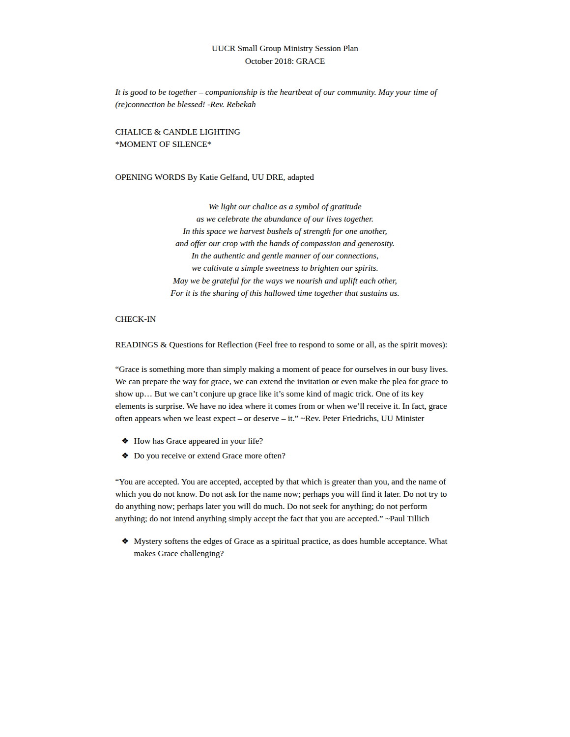UUCR Small Group Ministry Session Plan
October 2018: GRACE
It is good to be together – companionship is the heartbeat of our community. May your time of (re)connection be blessed! -Rev. Rebekah
CHALICE & CANDLE LIGHTING
*MOMENT OF SILENCE*
OPENING WORDS By Katie Gelfand, UU DRE, adapted
We light our chalice as a symbol of gratitude
as we celebrate the abundance of our lives together.
In this space we harvest bushels of strength for one another,
and offer our crop with the hands of compassion and generosity.
In the authentic and gentle manner of our connections,
we cultivate a simple sweetness to brighten our spirits.
May we be grateful for the ways we nourish and uplift each other,
For it is the sharing of this hallowed time together that sustains us.
CHECK-IN
READINGS & Questions for Reflection (Feel free to respond to some or all, as the spirit moves):
“Grace is something more than simply making a moment of peace for ourselves in our busy lives. We can prepare the way for grace, we can extend the invitation or even make the plea for grace to show up… But we can’t conjure up grace like it’s some kind of magic trick. One of its key elements is surprise. We have no idea where it comes from or when we’ll receive it. In fact, grace often appears when we least expect – or deserve – it.” ~Rev. Peter Friedrichs, UU Minister
How has Grace appeared in your life?
Do you receive or extend Grace more often?
“You are accepted. You are accepted, accepted by that which is greater than you, and the name of which you do not know. Do not ask for the name now; perhaps you will find it later. Do not try to do anything now; perhaps later you will do much. Do not seek for anything; do not perform anything; do not intend anything simply accept the fact that you are accepted.” ~Paul Tillich
Mystery softens the edges of Grace as a spiritual practice, as does humble acceptance. What makes Grace challenging?